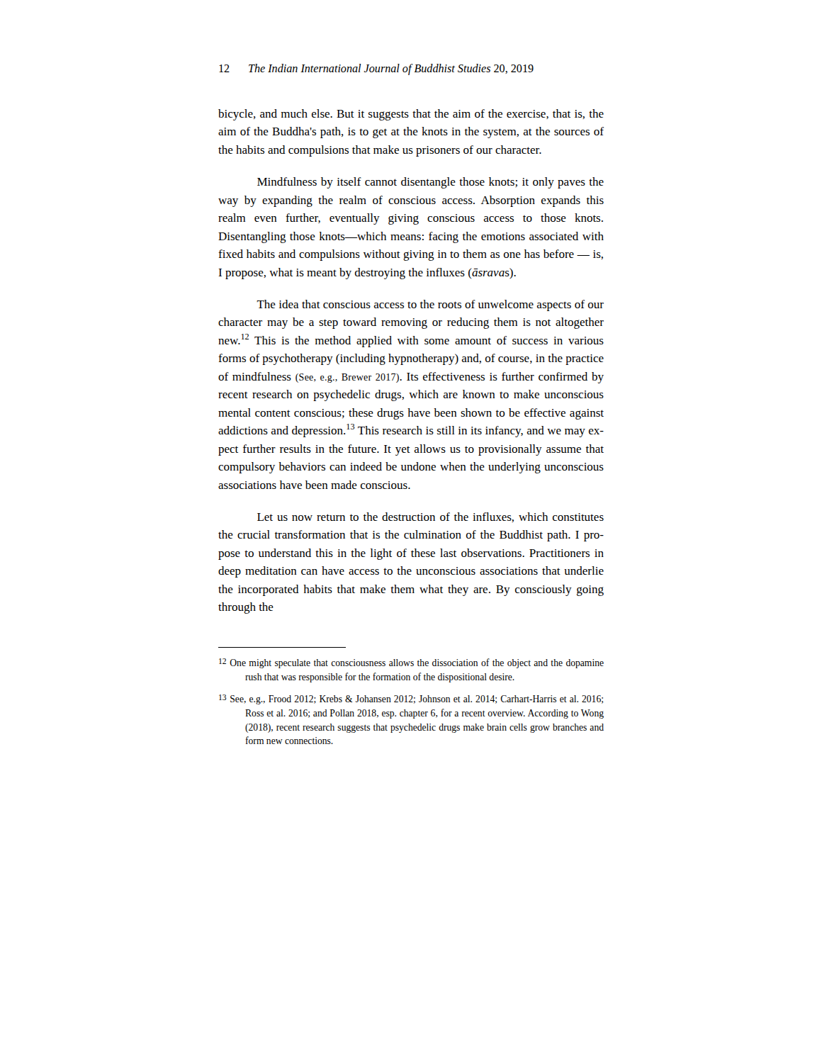12 The Indian International Journal of Buddhist Studies 20, 2019
bicycle, and much else. But it suggests that the aim of the exercise, that is, the aim of the Buddha's path, is to get at the knots in the system, at the sources of the habits and compulsions that make us prisoners of our character.
Mindfulness by itself cannot disentangle those knots; it only paves the way by expanding the realm of conscious access. Absorption expands this realm even further, eventually giving conscious access to those knots. Disentangling those knots—which means: facing the emotions associated with fixed habits and compulsions without giving in to them as one has before — is, I propose, what is meant by destroying the influxes (āsravas).
The idea that conscious access to the roots of unwelcome aspects of our character may be a step toward removing or reducing them is not altogether new.12 This is the method applied with some amount of success in various forms of psychotherapy (including hypnotherapy) and, of course, in the practice of mindfulness (See, e.g., Brewer 2017). Its effectiveness is further confirmed by recent research on psychedelic drugs, which are known to make unconscious mental content conscious; these drugs have been shown to be effective against addictions and depression.13 This research is still in its infancy, and we may expect further results in the future. It yet allows us to provisionally assume that compulsory behaviors can indeed be undone when the underlying unconscious associations have been made conscious.
Let us now return to the destruction of the influxes, which constitutes the crucial transformation that is the culmination of the Buddhist path. I propose to understand this in the light of these last observations. Practitioners in deep meditation can have access to the unconscious associations that underlie the incorporated habits that make them what they are. By consciously going through the
12
One might speculate that consciousness allows the dissociation of the object and the dopamine rush that was responsible for the formation of the dispositional desire.
13
See, e.g., Frood 2012; Krebs & Johansen 2012; Johnson et al. 2014; Carhart-Harris et al. 2016; Ross et al. 2016; and Pollan 2018, esp. chapter 6, for a recent overview. According to Wong (2018), recent research suggests that psychedelic drugs make brain cells grow branches and form new connections.